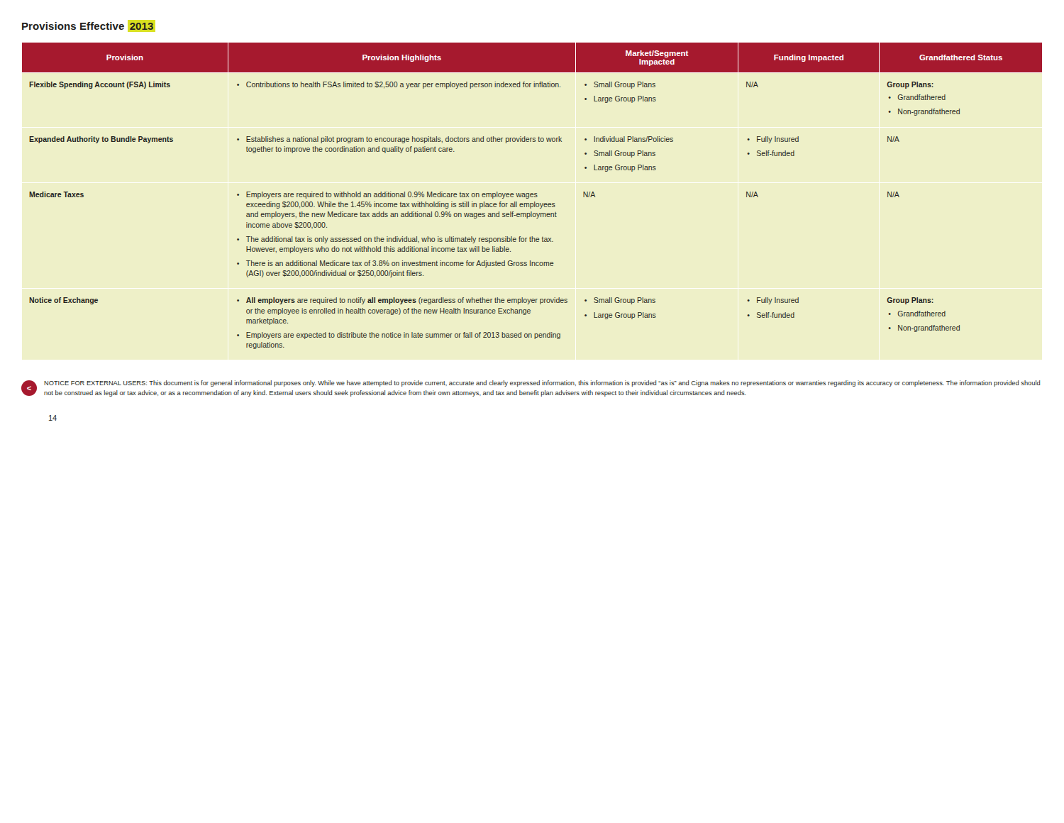Provisions Effective 2013
| Provision | Provision Highlights | Market/Segment Impacted | Funding Impacted | Grandfathered Status |
| --- | --- | --- | --- | --- |
| Flexible Spending Account (FSA) Limits | Contributions to health FSAs limited to $2,500 a year per employed person indexed for inflation. | Small Group Plans Large Group Plans | N/A | Group Plans: Grandfathered Non-grandfathered |
| Expanded Authority to Bundle Payments | Establishes a national pilot program to encourage hospitals, doctors and other providers to work together to improve the coordination and quality of patient care. | Individual Plans/Policies Small Group Plans Large Group Plans | Fully Insured Self-funded | N/A |
| Medicare Taxes | Employers are required to withhold an additional 0.9% Medicare tax on employee wages exceeding $200,000. While the 1.45% income tax withholding is still in place for all employees and employers, the new Medicare tax adds an additional 0.9% on wages and self-employment income above $200,000. The additional tax is only assessed on the individual, who is ultimately responsible for the tax. However, employers who do not withhold this additional income tax will be liable. There is an additional Medicare tax of 3.8% on investment income for Adjusted Gross Income (AGI) over $200,000/individual or $250,000/joint filers. | N/A | N/A | N/A |
| Notice of Exchange | All employers are required to notify all employees (regardless of whether the employer provides or the employee is enrolled in health coverage) of the new Health Insurance Exchange marketplace. Employers are expected to distribute the notice in late summer or fall of 2013 based on pending regulations. | Small Group Plans Large Group Plans | Fully Insured Self-funded | Group Plans: Grandfathered Non-grandfathered |
<
NOTICE FOR EXTERNAL USERS: This document is for general informational purposes only. While we have attempted to provide current, accurate and clearly expressed information, this information is provided “as is” and Cigna makes no representations or warranties regarding its accuracy or completeness. The information provided should not be construed as legal or tax advice, or as a recommendation of any kind. External users should seek professional advice from their own attorneys, and tax and benefit plan advisers with respect to their individual circumstances and needs.
14